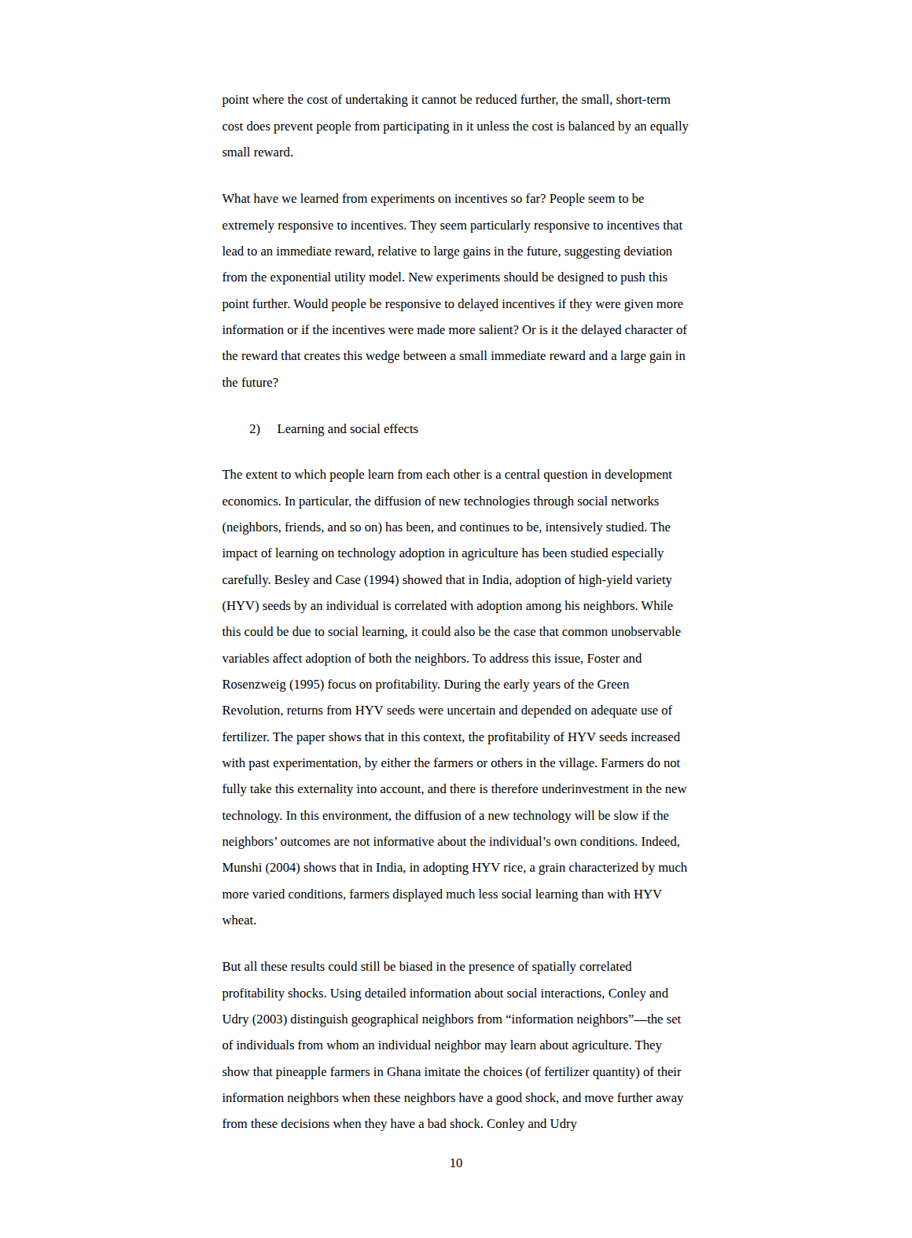point where the cost of undertaking it cannot be reduced further, the small, short-term cost does prevent people from participating in it unless the cost is balanced by an equally small reward.
What have we learned from experiments on incentives so far? People seem to be extremely responsive to incentives. They seem particularly responsive to incentives that lead to an immediate reward, relative to large gains in the future, suggesting deviation from the exponential utility model. New experiments should be designed to push this point further. Would people be responsive to delayed incentives if they were given more information or if the incentives were made more salient? Or is it the delayed character of the reward that creates this wedge between a small immediate reward and a large gain in the future?
Learning and social effects
The extent to which people learn from each other is a central question in development economics. In particular, the diffusion of new technologies through social networks (neighbors, friends, and so on) has been, and continues to be, intensively studied. The impact of learning on technology adoption in agriculture has been studied especially carefully. Besley and Case (1994) showed that in India, adoption of high-yield variety (HYV) seeds by an individual is correlated with adoption among his neighbors. While this could be due to social learning, it could also be the case that common unobservable variables affect adoption of both the neighbors. To address this issue, Foster and Rosenzweig (1995) focus on profitability. During the early years of the Green Revolution, returns from HYV seeds were uncertain and depended on adequate use of fertilizer. The paper shows that in this context, the profitability of HYV seeds increased with past experimentation, by either the farmers or others in the village. Farmers do not fully take this externality into account, and there is therefore underinvestment in the new technology. In this environment, the diffusion of a new technology will be slow if the neighbors’ outcomes are not informative about the individual’s own conditions. Indeed, Munshi (2004) shows that in India, in adopting HYV rice, a grain characterized by much more varied conditions, farmers displayed much less social learning than with HYV wheat.
But all these results could still be biased in the presence of spatially correlated profitability shocks. Using detailed information about social interactions, Conley and Udry (2003) distinguish geographical neighbors from “information neighbors”—the set of individuals from whom an individual neighbor may learn about agriculture. They show that pineapple farmers in Ghana imitate the choices (of fertilizer quantity) of their information neighbors when these neighbors have a good shock, and move further away from these decisions when they have a bad shock. Conley and Udry
10